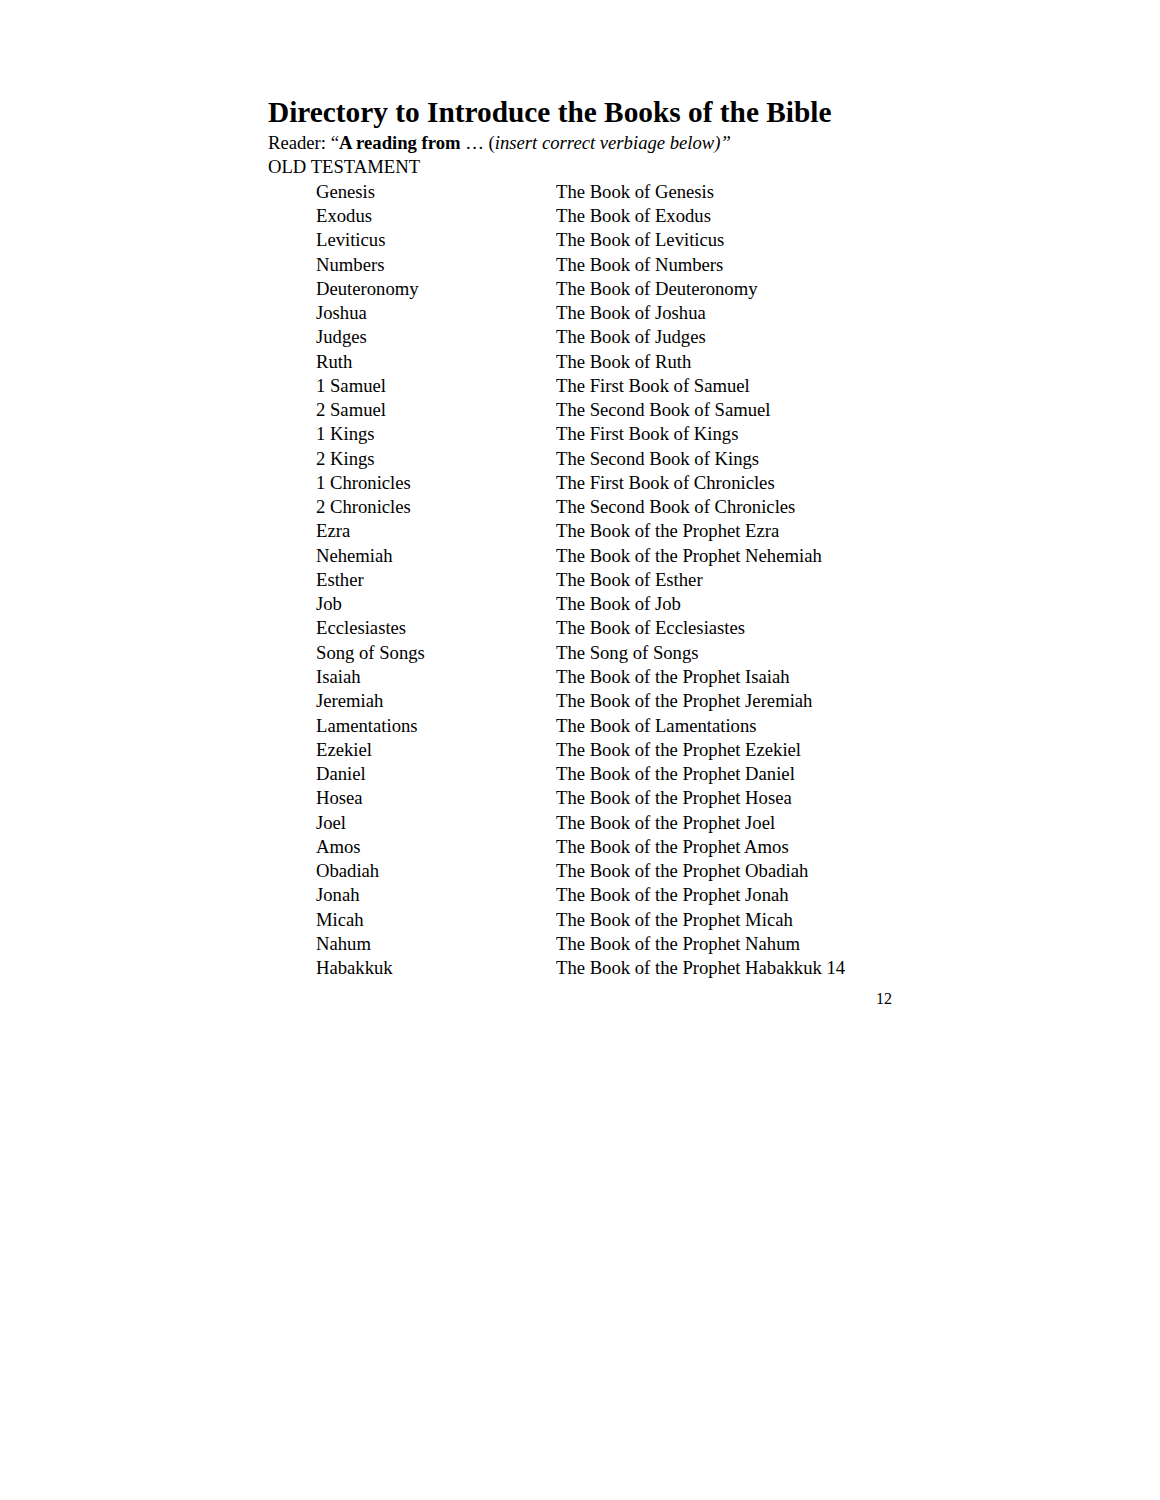Directory to Introduce the Books of the Bible
Reader: “A reading from … (insert correct verbiage below)”
OLD TESTAMENT
| Genesis | The Book of Genesis |
| Exodus | The Book of Exodus |
| Leviticus | The Book of Leviticus |
| Numbers | The Book of Numbers |
| Deuteronomy | The Book of Deuteronomy |
| Joshua | The Book of Joshua |
| Judges | The Book of Judges |
| Ruth | The Book of Ruth |
| 1 Samuel | The First Book of Samuel |
| 2 Samuel | The Second Book of Samuel |
| 1 Kings | The First Book of Kings |
| 2 Kings | The Second Book of Kings |
| 1 Chronicles | The First Book of Chronicles |
| 2 Chronicles | The Second Book of Chronicles |
| Ezra | The Book of the Prophet Ezra |
| Nehemiah | The Book of the Prophet Nehemiah |
| Esther | The Book of Esther |
| Job | The Book of Job |
| Ecclesiastes | The Book of Ecclesiastes |
| Song of Songs | The Song of Songs |
| Isaiah | The Book of the Prophet Isaiah |
| Jeremiah | The Book of the Prophet Jeremiah |
| Lamentations | The Book of Lamentations |
| Ezekiel | The Book of the Prophet Ezekiel |
| Daniel | The Book of the Prophet Daniel |
| Hosea | The Book of the Prophet Hosea |
| Joel | The Book of the Prophet Joel |
| Amos | The Book of the Prophet Amos |
| Obadiah | The Book of the Prophet Obadiah |
| Jonah | The Book of the Prophet Jonah |
| Micah | The Book of the Prophet Micah |
| Nahum | The Book of the Prophet Nahum |
| Habakkuk | The Book of the Prophet Habakkuk 14 |
12